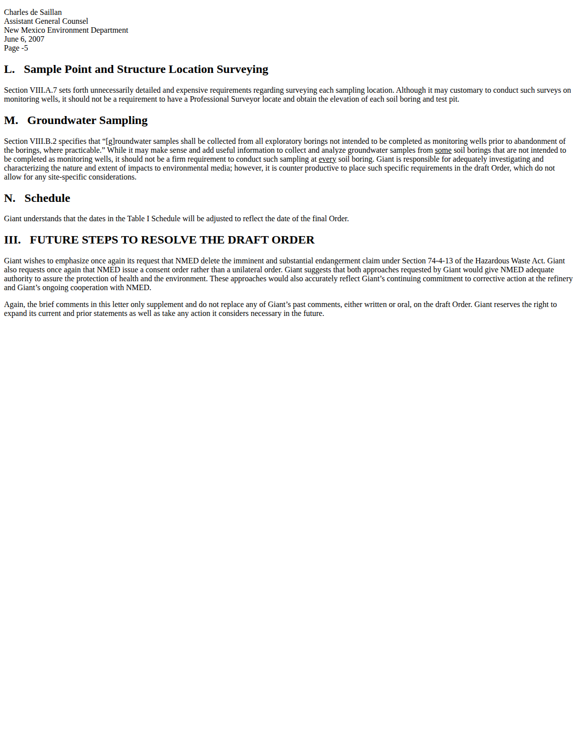Charles de Saillan
Assistant General Counsel
New Mexico Environment Department
June 6, 2007
Page -5
L. Sample Point and Structure Location Surveying
Section VIII.A.7 sets forth unnecessarily detailed and expensive requirements regarding surveying each sampling location. Although it may customary to conduct such surveys on monitoring wells, it should not be a requirement to have a Professional Surveyor locate and obtain the elevation of each soil boring and test pit.
M. Groundwater Sampling
Section VIII.B.2 specifies that “[g]roundwater samples shall be collected from all exploratory borings not intended to be completed as monitoring wells prior to abandonment of the borings, where practicable.” While it may make sense and add useful information to collect and analyze groundwater samples from some soil borings that are not intended to be completed as monitoring wells, it should not be a firm requirement to conduct such sampling at every soil boring. Giant is responsible for adequately investigating and characterizing the nature and extent of impacts to environmental media; however, it is counter productive to place such specific requirements in the draft Order, which do not allow for any site-specific considerations.
N. Schedule
Giant understands that the dates in the Table I Schedule will be adjusted to reflect the date of the final Order.
III. FUTURE STEPS TO RESOLVE THE DRAFT ORDER
Giant wishes to emphasize once again its request that NMED delete the imminent and substantial endangerment claim under Section 74-4-13 of the Hazardous Waste Act. Giant also requests once again that NMED issue a consent order rather than a unilateral order. Giant suggests that both approaches requested by Giant would give NMED adequate authority to assure the protection of health and the environment. These approaches would also accurately reflect Giant’s continuing commitment to corrective action at the refinery and Giant’s ongoing cooperation with NMED.
Again, the brief comments in this letter only supplement and do not replace any of Giant’s past comments, either written or oral, on the draft Order. Giant reserves the right to expand its current and prior statements as well as take any action it considers necessary in the future.